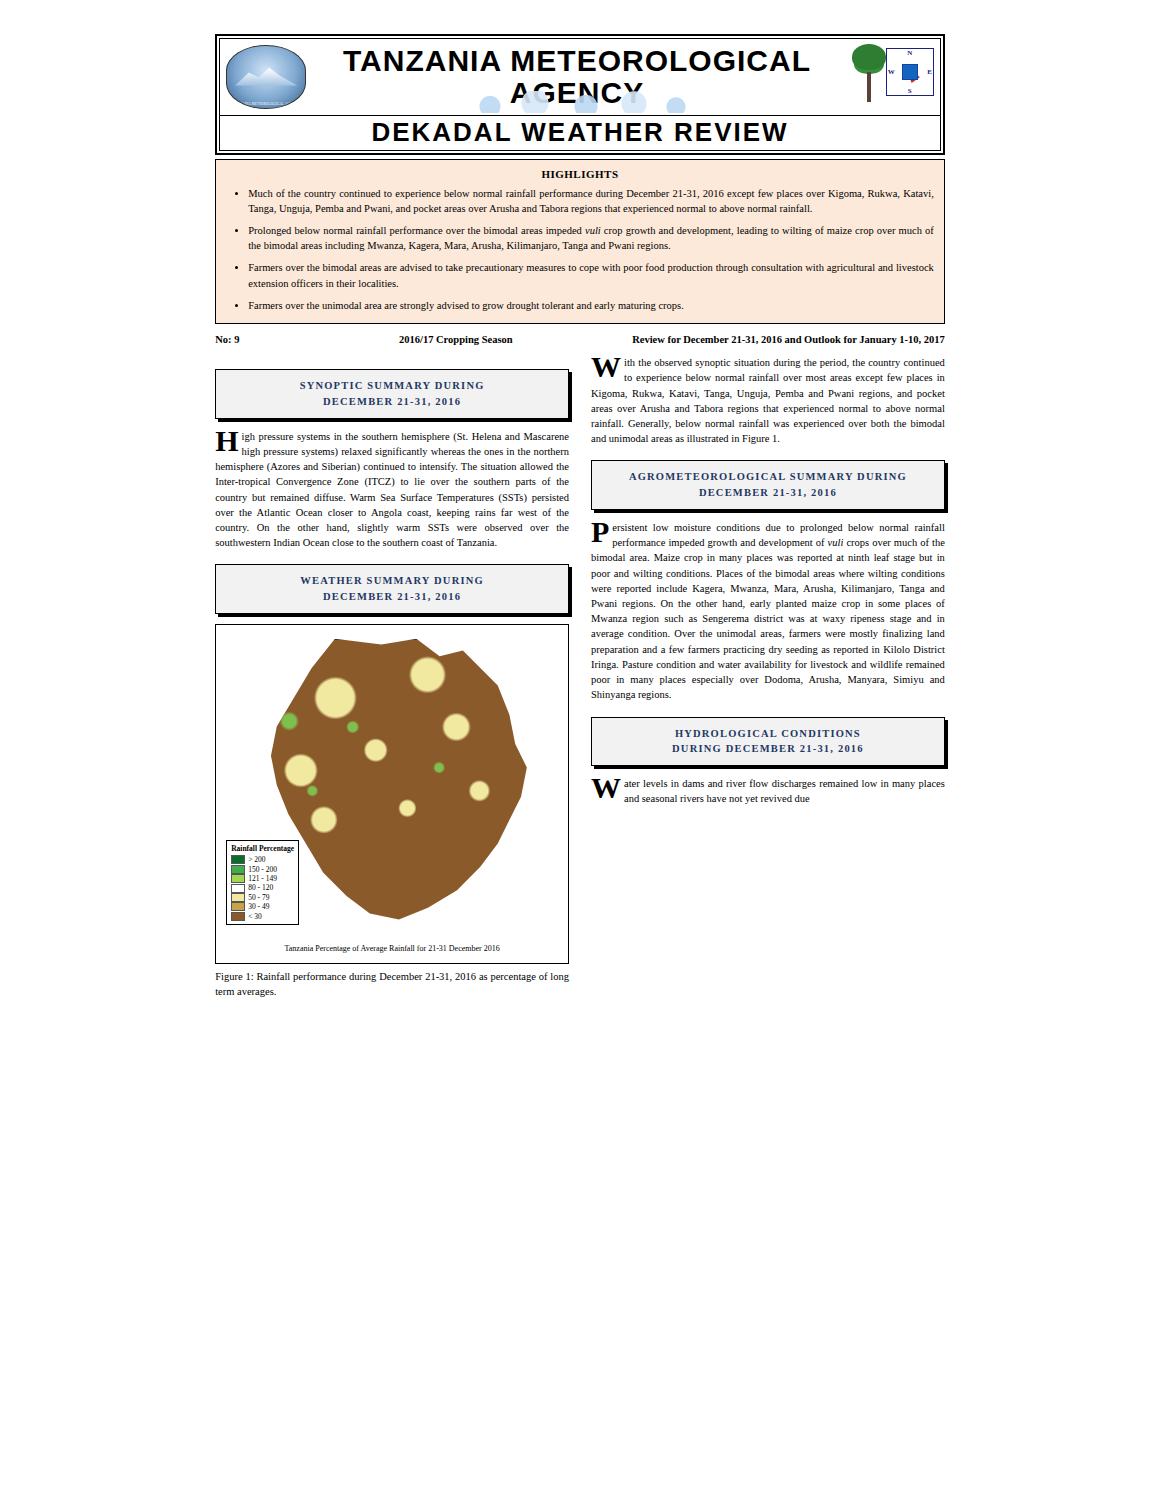TANZANIA METEOROLOGICAL AGENCY
N S E W
DEKADAL WEATHER REVIEW
HIGHLIGHTS
Much of the country continued to experience below normal rainfall performance during December 21-31, 2016 except few places over Kigoma, Rukwa, Katavi, Tanga, Unguja, Pemba and Pwani, and pocket areas over Arusha and Tabora regions that experienced normal to above normal rainfall.
Prolonged below normal rainfall performance over the bimodal areas impeded vuli crop growth and development, leading to wilting of maize crop over much of the bimodal areas including Mwanza, Kagera, Mara, Arusha, Kilimanjaro, Tanga and Pwani regions.
Farmers over the bimodal areas are advised to take precautionary measures to cope with poor food production through consultation with agricultural and livestock extension officers in their localities.
Farmers over the unimodal area are strongly advised to grow drought tolerant and early maturing crops.
No: 9
2016/17 Cropping Season
Review for December 21-31, 2016 and Outlook for January 1-10, 2017
SYNOPTIC SUMMARY DURING
DECEMBER 21-31, 2016
High pressure systems in the southern hemisphere (St. Helena and Mascarene high pressure systems) relaxed significantly whereas the ones in the northern hemisphere (Azores and Siberian) continued to intensify. The situation allowed the Inter-tropical Convergence Zone (ITCZ) to lie over the southern parts of the country but remained diffuse. Warm Sea Surface Temperatures (SSTs) persisted over the Atlantic Ocean closer to Angola coast, keeping rains far west of the country. On the other hand, slightly warm SSTs were observed over the southwestern Indian Ocean close to the southern coast of Tanzania.
WEATHER SUMMARY DURING
DECEMBER 21-31, 2016
Rainfall Percentage
> 200
150 - 200
121 - 149
80 - 120
50 - 79
30 - 49
< 30
Tanzania Percentage of Average Rainfall for 21-31 December 2016
Figure 1: Rainfall performance during December 21-31, 2016 as percentage of long term averages.
With the observed synoptic situation during the period, the country continued to experience below normal rainfall over most areas except few places in Kigoma, Rukwa, Katavi, Tanga, Unguja, Pemba and Pwani regions, and pocket areas over Arusha and Tabora regions that experienced normal to above normal rainfall. Generally, below normal rainfall was experienced over both the bimodal and unimodal areas as illustrated in Figure 1.
AGROMETEOROLOGICAL SUMMARY DURING
DECEMBER 21-31, 2016
Persistent low moisture conditions due to prolonged below normal rainfall performance impeded growth and development of vuli crops over much of the bimodal area. Maize crop in many places was reported at ninth leaf stage but in poor and wilting conditions. Places of the bimodal areas where wilting conditions were reported include Kagera, Mwanza, Mara, Arusha, Kilimanjaro, Tanga and Pwani regions. On the other hand, early planted maize crop in some places of Mwanza region such as Sengerema district was at waxy ripeness stage and in average condition. Over the unimodal areas, farmers were mostly finalizing land preparation and a few farmers practicing dry seeding as reported in Kilolo District Iringa. Pasture condition and water availability for livestock and wildlife remained poor in many places especially over Dodoma, Arusha, Manyara, Simiyu and Shinyanga regions.
HYDROLOGICAL CONDITIONS
DURING DECEMBER 21-31, 2016
Water levels in dams and river flow discharges remained low in many places and seasonal rivers have not yet revived due